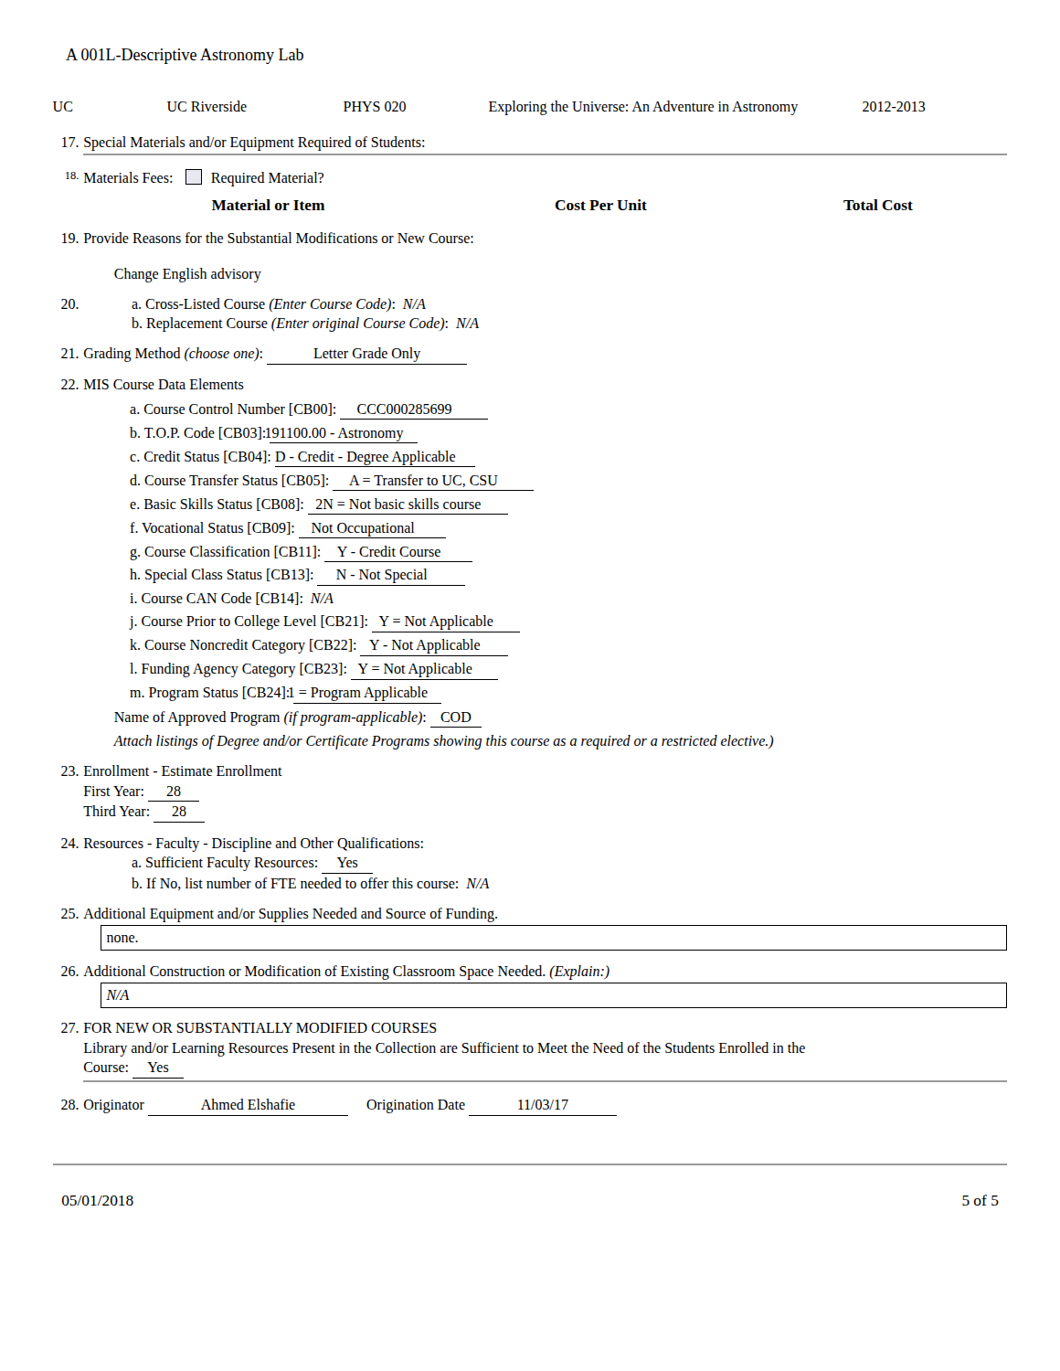A 001L-Descriptive Astronomy Lab
| UC | UC Riverside | PHYS 020 | Exploring the Universe: An Adventure in Astronomy | 2012-2013 |
17. Special Materials and/or Equipment Required of Students:
18. Materials Fees: Required Material?
| Material or Item | Cost Per Unit | Total Cost |
| --- | --- | --- |
19. Provide Reasons for the Substantial Modifications or New Course:
Change English advisory
20.
a. Cross-Listed Course (Enter Course Code): N/A
b. Replacement Course (Enter original Course Code): N/A
21. Grading Method (choose one): Letter Grade Only
22. MIS Course Data Elements
a. Course Control Number [CB00]: CCC000285699
b. T.O.P. Code [CB03]: 191100.00 - Astronomy
c. Credit Status [CB04]: D - Credit - Degree Applicable
d. Course Transfer Status [CB05]: A = Transfer to UC, CSU
e. Basic Skills Status [CB08]: 2N = Not basic skills course
f. Vocational Status [CB09]: Not Occupational
g. Course Classification [CB11]: Y - Credit Course
h. Special Class Status [CB13]: N - Not Special
i. Course CAN Code [CB14]: N/A
j. Course Prior to College Level [CB21]: Y = Not Applicable
k. Course Noncredit Category [CB22]: Y - Not Applicable
l. Funding Agency Category [CB23]: Y = Not Applicable
m. Program Status [CB24]: 1 = Program Applicable
Name of Approved Program (if program-applicable): COD
Attach listings of Degree and/or Certificate Programs showing this course as a required or a restricted elective.)
23. Enrollment - Estimate Enrollment
First Year: 28
Third Year: 28
24. Resources - Faculty - Discipline and Other Qualifications:
a. Sufficient Faculty Resources: Yes
b. If No, list number of FTE needed to offer this course: N/A
25. Additional Equipment and/or Supplies Needed and Source of Funding.
none.
26. Additional Construction or Modification of Existing Classroom Space Needed. (Explain:)
N/A
27. FOR NEW OR SUBSTANTIALLY MODIFIED COURSES
Library and/or Learning Resources Present in the Collection are Sufficient to Meet the Need of the Students Enrolled in the
Course: Yes
28. Originator Ahmed Elshafie Origination Date 11/03/17
05/01/2018
5 of 5